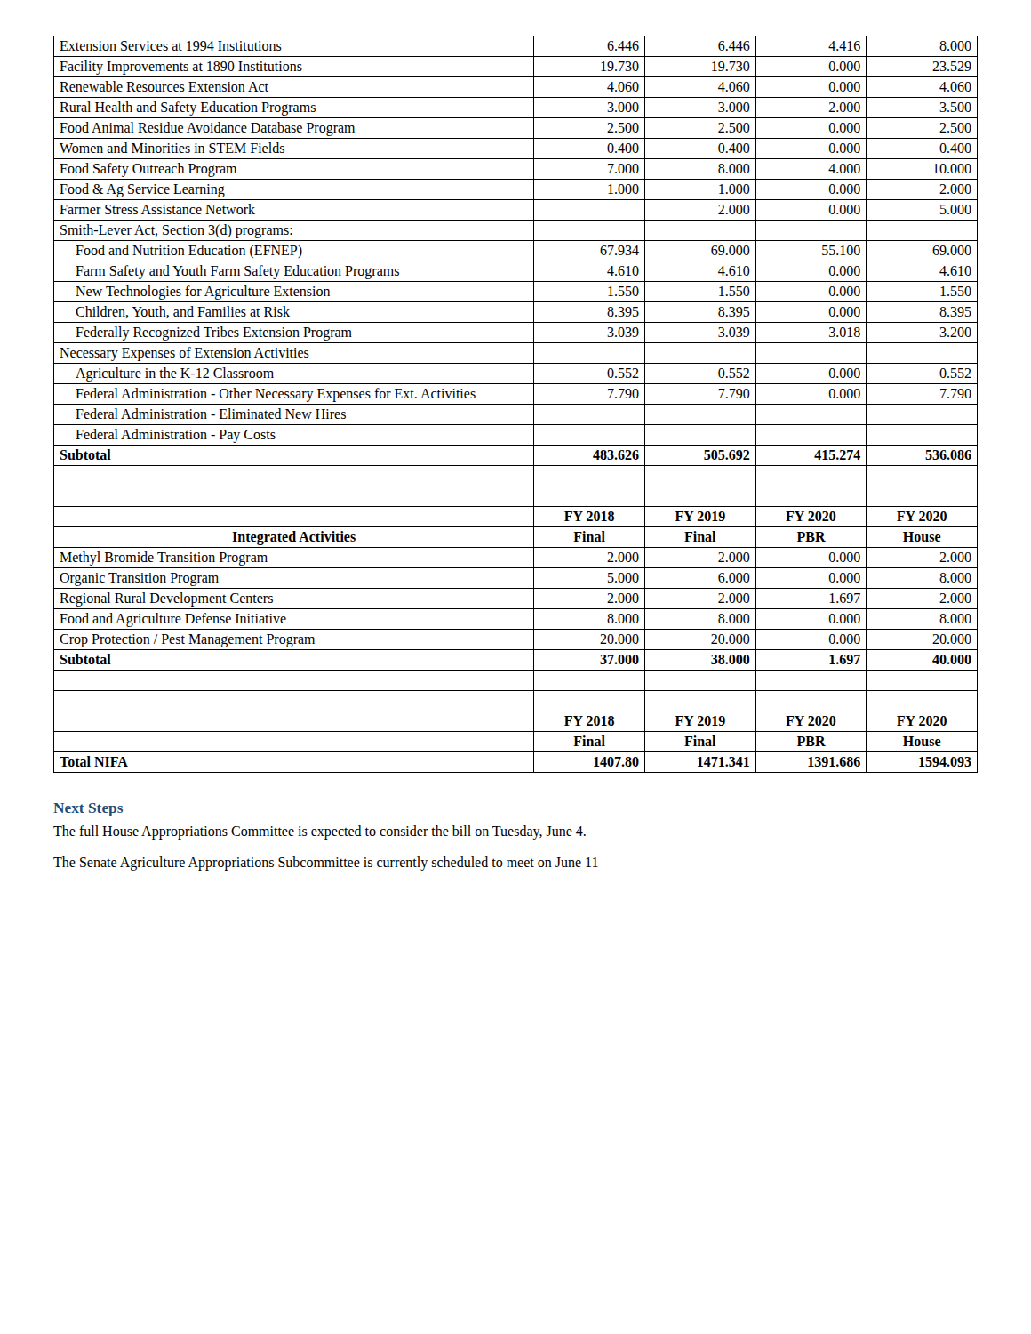| Extension Services at 1994 Institutions | 6.446 | 6.446 | 4.416 | 8.000 |
| Facility Improvements at 1890 Institutions | 19.730 | 19.730 | 0.000 | 23.529 |
| Renewable Resources Extension Act | 4.060 | 4.060 | 0.000 | 4.060 |
| Rural Health and Safety Education Programs | 3.000 | 3.000 | 2.000 | 3.500 |
| Food Animal Residue Avoidance Database Program | 2.500 | 2.500 | 0.000 | 2.500 |
| Women and Minorities in STEM Fields | 0.400 | 0.400 | 0.000 | 0.400 |
| Food Safety Outreach Program | 7.000 | 8.000 | 4.000 | 10.000 |
| Food & Ag Service Learning | 1.000 | 1.000 | 0.000 | 2.000 |
| Farmer Stress Assistance Network | | 2.000 | 0.000 | 5.000 |
| Smith-Lever Act, Section 3(d) programs: | | | | |
| Food and Nutrition Education (EFNEP) | 67.934 | 69.000 | 55.100 | 69.000 |
| Farm Safety and Youth Farm Safety Education Programs | 4.610 | 4.610 | 0.000 | 4.610 |
| New Technologies for Agriculture Extension | 1.550 | 1.550 | 0.000 | 1.550 |
| Children, Youth, and Families at Risk | 8.395 | 8.395 | 0.000 | 8.395 |
| Federally Recognized Tribes Extension Program | 3.039 | 3.039 | 3.018 | 3.200 |
| Necessary Expenses of Extension Activities | | | | |
| Agriculture in the K-12 Classroom | 0.552 | 0.552 | 0.000 | 0.552 |
| Federal Administration - Other Necessary Expenses for Ext. Activities | 7.790 | 7.790 | 0.000 | 7.790 |
| Federal Administration - Eliminated New Hires | | | | |
| Federal Administration - Pay Costs | | | | |
| Subtotal | 483.626 | 505.692 | 415.274 | 536.086 |
| | FY 2018 | FY 2019 | FY 2020 | FY 2020 |
| Integrated Activities | Final | Final | PBR | House |
| Methyl Bromide Transition Program | 2.000 | 2.000 | 0.000 | 2.000 |
| Organic Transition Program | 5.000 | 6.000 | 0.000 | 8.000 |
| Regional Rural Development Centers | 2.000 | 2.000 | 1.697 | 2.000 |
| Food and Agriculture Defense Initiative | 8.000 | 8.000 | 0.000 | 8.000 |
| Crop Protection / Pest Management Program | 20.000 | 20.000 | 0.000 | 20.000 |
| Subtotal | 37.000 | 38.000 | 1.697 | 40.000 |
| | FY 2018 | FY 2019 | FY 2020 | FY 2020 |
| | Final | Final | PBR | House |
| Total NIFA | 1407.80 | 1471.341 | 1391.686 | 1594.093 |
Next Steps
The full House Appropriations Committee is expected to consider the bill on Tuesday, June 4.
The Senate Agriculture Appropriations Subcommittee is currently scheduled to meet on June 11